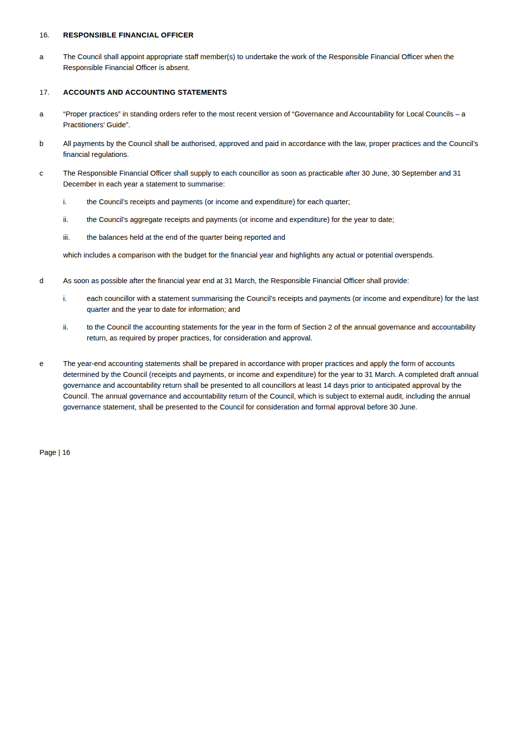16. Responsible Financial Officer
a The Council shall appoint appropriate staff member(s) to undertake the work of the Responsible Financial Officer when the Responsible Financial Officer is absent.
17. Accounts and Accounting Statements
a “Proper practices” in standing orders refer to the most recent version of “Governance and Accountability for Local Councils – a Practitioners’ Guide”.
b All payments by the Council shall be authorised, approved and paid in accordance with the law, proper practices and the Council’s financial regulations.
c The Responsible Financial Officer shall supply to each councillor as soon as practicable after 30 June, 30 September and 31 December in each year a statement to summarise:
i. the Council’s receipts and payments (or income and expenditure) for each quarter;
ii. the Council’s aggregate receipts and payments (or income and expenditure) for the year to date;
iii. the balances held at the end of the quarter being reported and
which includes a comparison with the budget for the financial year and highlights any actual or potential overspends.
d As soon as possible after the financial year end at 31 March, the Responsible Financial Officer shall provide:
i. each councillor with a statement summarising the Council’s receipts and payments (or income and expenditure) for the last quarter and the year to date for information; and
ii. to the Council the accounting statements for the year in the form of Section 2 of the annual governance and accountability return, as required by proper practices, for consideration and approval.
e The year-end accounting statements shall be prepared in accordance with proper practices and apply the form of accounts determined by the Council (receipts and payments, or income and expenditure) for the year to 31 March. A completed draft annual governance and accountability return shall be presented to all councillors at least 14 days prior to anticipated approval by the Council. The annual governance and accountability return of the Council, which is subject to external audit, including the annual governance statement, shall be presented to the Council for consideration and formal approval before 30 June.
Page | 16